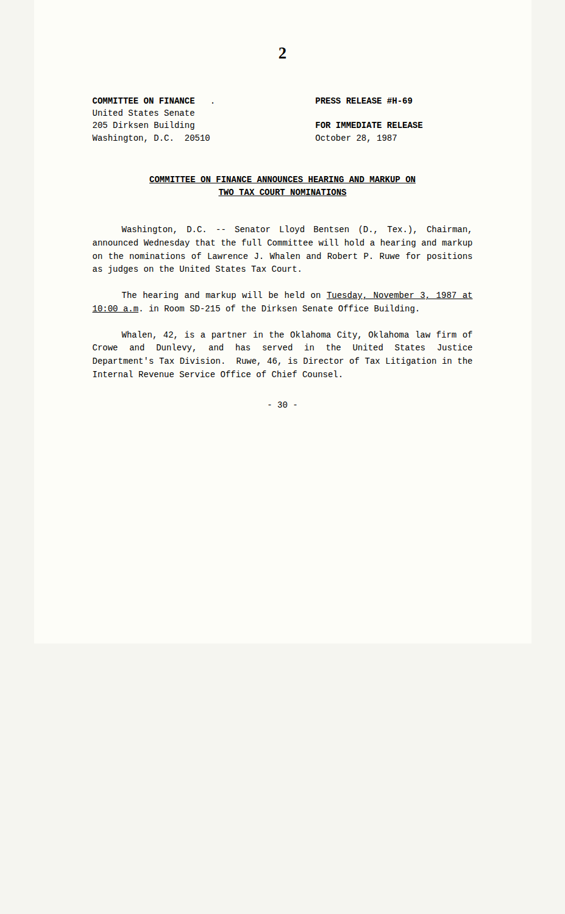2
| COMMITTEE ON FINANCE . United States Senate 205 Dirksen Building Washington, D.C. 20510 | PRESS RELEASE #H-69 FOR IMMEDIATE RELEASE October 28, 1987 |
COMMITTEE ON FINANCE ANNOUNCES HEARING AND MARKUP ON
TWO TAX COURT NOMINATIONS
Washington, D.C. -- Senator Lloyd Bentsen (D., Tex.), Chairman, announced Wednesday that the full Committee will hold a hearing and markup on the nominations of Lawrence J. Whalen and Robert P. Ruwe for positions as judges on the United States Tax Court.
The hearing and markup will be held on Tuesday, November 3, 1987 at 10:00 a.m. in Room SD-215 of the Dirksen Senate Office Building.
Whalen, 42, is a partner in the Oklahoma City, Oklahoma law firm of Crowe and Dunlevy, and has served in the United States Justice Department's Tax Division. Ruwe, 46, is Director of Tax Litigation in the Internal Revenue Service Office of Chief Counsel.
- 30 -